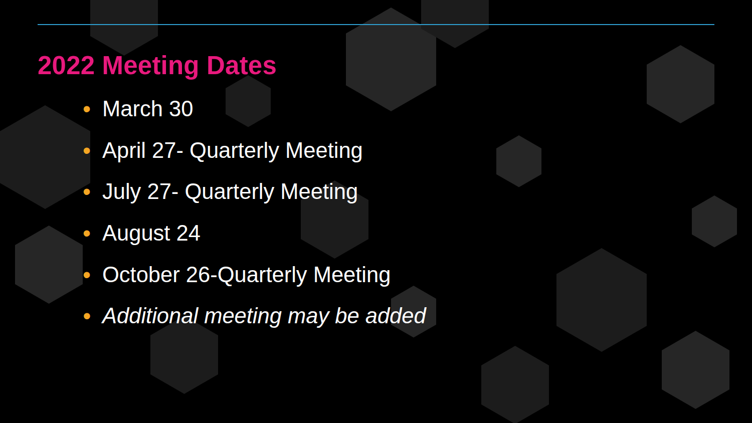2022 Meeting Dates
March 30
April 27- Quarterly Meeting
July 27- Quarterly Meeting
August 24
October 26-Quarterly Meeting
Additional meeting may be added